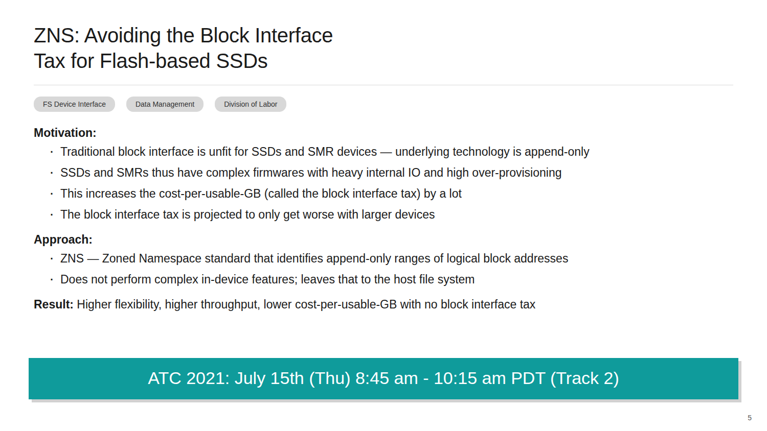ZNS: Avoiding the Block Interface
Tax for Flash-based SSDs
FS Device Interface Data Management Division of Labor
Motivation:
Traditional block interface is unfit for SSDs and SMR devices — underlying technology is append-only
SSDs and SMRs thus have complex firmwares with heavy internal IO and high over-provisioning
This increases the cost-per-usable-GB (called the block interface tax) by a lot
The block interface tax is projected to only get worse with larger devices
Approach:
ZNS — Zoned Namespace standard that identifies append-only ranges of logical block addresses
Does not perform complex in-device features; leaves that to the host file system
Result: Higher flexibility, higher throughput, lower cost-per-usable-GB with no block interface tax
ATC 2021: July 15th (Thu) 8:45 am - 10:15 am PDT (Track 2)
5